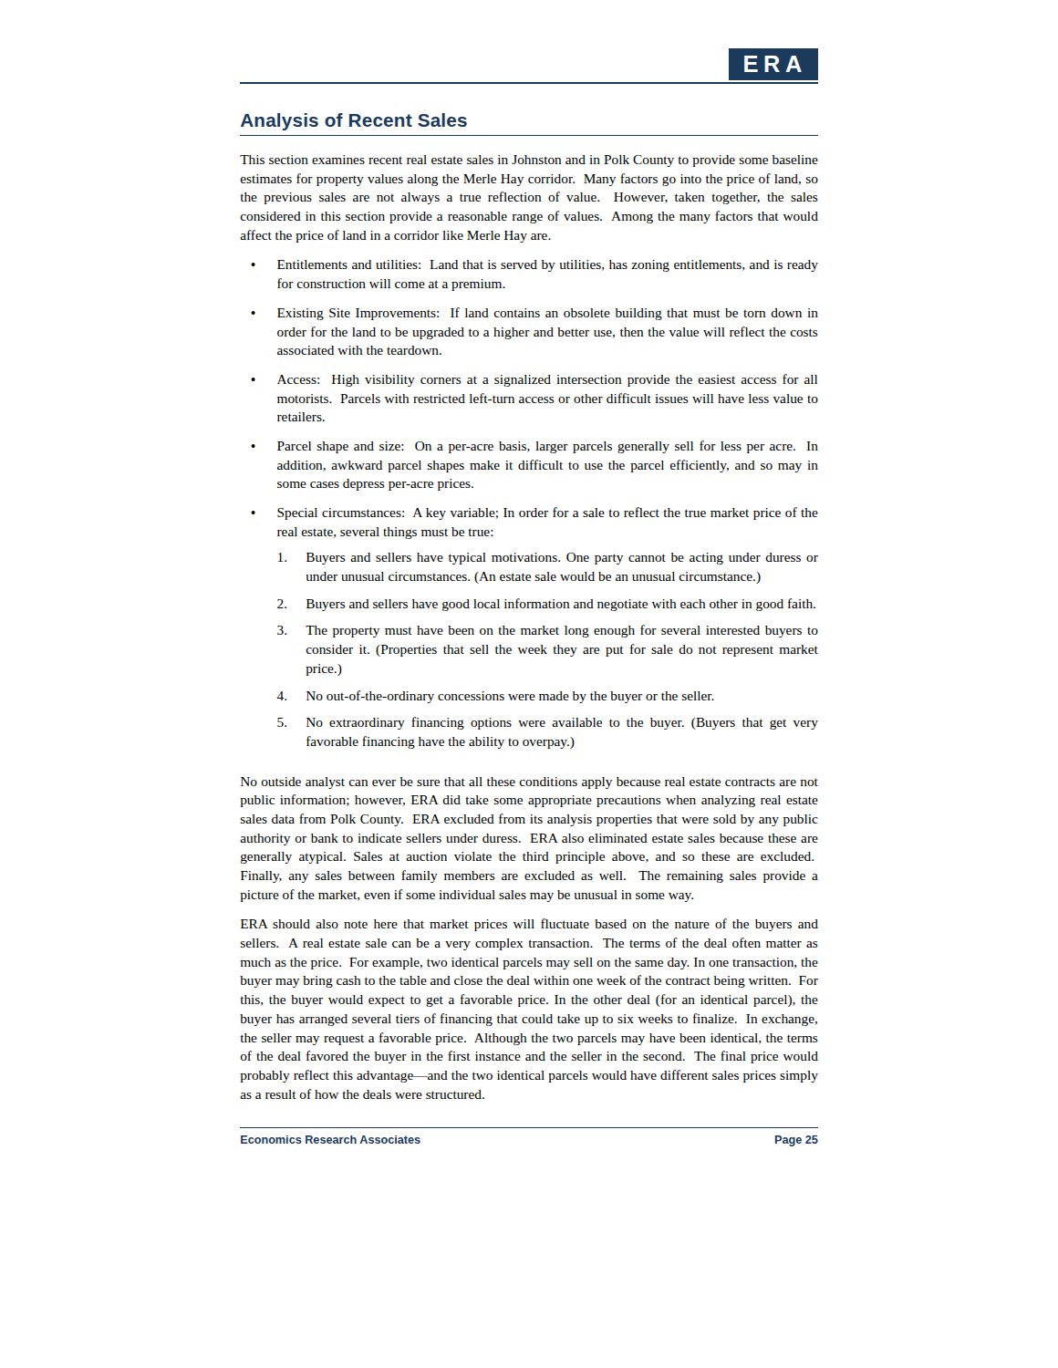ERA
Analysis of Recent Sales
This section examines recent real estate sales in Johnston and in Polk County to provide some baseline estimates for property values along the Merle Hay corridor. Many factors go into the price of land, so the previous sales are not always a true reflection of value. However, taken together, the sales considered in this section provide a reasonable range of values. Among the many factors that would affect the price of land in a corridor like Merle Hay are.
Entitlements and utilities: Land that is served by utilities, has zoning entitlements, and is ready for construction will come at a premium.
Existing Site Improvements: If land contains an obsolete building that must be torn down in order for the land to be upgraded to a higher and better use, then the value will reflect the costs associated with the teardown.
Access: High visibility corners at a signalized intersection provide the easiest access for all motorists. Parcels with restricted left-turn access or other difficult issues will have less value to retailers.
Parcel shape and size: On a per-acre basis, larger parcels generally sell for less per acre. In addition, awkward parcel shapes make it difficult to use the parcel efficiently, and so may in some cases depress per-acre prices.
Special circumstances: A key variable; In order for a sale to reflect the true market price of the real estate, several things must be true:
Buyers and sellers have typical motivations. One party cannot be acting under duress or under unusual circumstances. (An estate sale would be an unusual circumstance.)
Buyers and sellers have good local information and negotiate with each other in good faith.
The property must have been on the market long enough for several interested buyers to consider it. (Properties that sell the week they are put for sale do not represent market price.)
No out-of-the-ordinary concessions were made by the buyer or the seller.
No extraordinary financing options were available to the buyer. (Buyers that get very favorable financing have the ability to overpay.)
No outside analyst can ever be sure that all these conditions apply because real estate contracts are not public information; however, ERA did take some appropriate precautions when analyzing real estate sales data from Polk County. ERA excluded from its analysis properties that were sold by any public authority or bank to indicate sellers under duress. ERA also eliminated estate sales because these are generally atypical. Sales at auction violate the third principle above, and so these are excluded. Finally, any sales between family members are excluded as well. The remaining sales provide a picture of the market, even if some individual sales may be unusual in some way.
ERA should also note here that market prices will fluctuate based on the nature of the buyers and sellers. A real estate sale can be a very complex transaction. The terms of the deal often matter as much as the price. For example, two identical parcels may sell on the same day. In one transaction, the buyer may bring cash to the table and close the deal within one week of the contract being written. For this, the buyer would expect to get a favorable price. In the other deal (for an identical parcel), the buyer has arranged several tiers of financing that could take up to six weeks to finalize. In exchange, the seller may request a favorable price. Although the two parcels may have been identical, the terms of the deal favored the buyer in the first instance and the seller in the second. The final price would probably reflect this advantage—and the two identical parcels would have different sales prices simply as a result of how the deals were structured.
Economics Research Associates Page 25